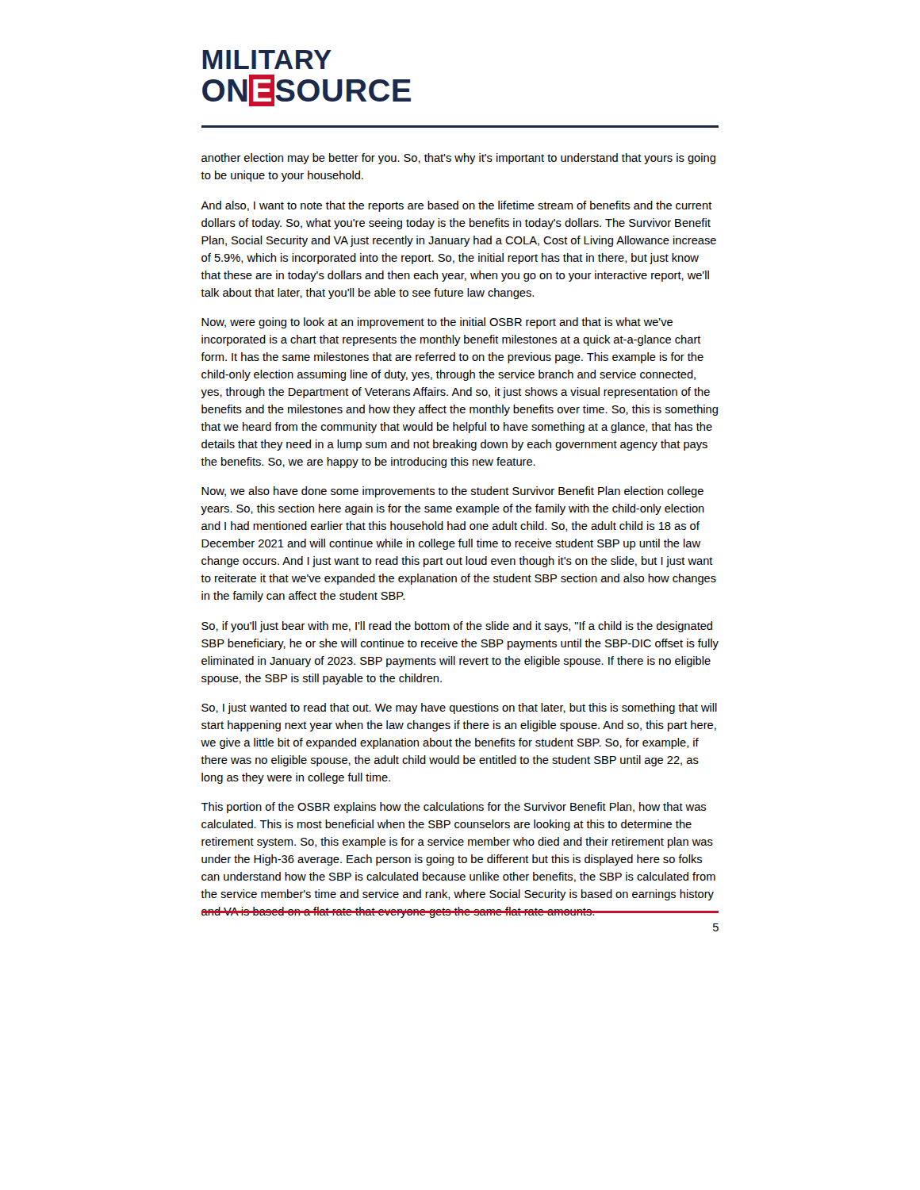MILITARY
ONESOURCE
another election may be better for you. So, that's why it's important to understand that yours is going to be unique to your household.
And also, I want to note that the reports are based on the lifetime stream of benefits and the current dollars of today. So, what you're seeing today is the benefits in today's dollars. The Survivor Benefit Plan, Social Security and VA just recently in January had a COLA, Cost of Living Allowance increase of 5.9%, which is incorporated into the report. So, the initial report has that in there, but just know that these are in today's dollars and then each year, when you go on to your interactive report, we'll talk about that later, that you'll be able to see future law changes.
Now, were going to look at an improvement to the initial OSBR report and that is what we've incorporated is a chart that represents the monthly benefit milestones at a quick at-a-glance chart form. It has the same milestones that are referred to on the previous page. This example is for the child-only election assuming line of duty, yes, through the service branch and service connected, yes, through the Department of Veterans Affairs. And so, it just shows a visual representation of the benefits and the milestones and how they affect the monthly benefits over time. So, this is something that we heard from the community that would be helpful to have something at a glance, that has the details that they need in a lump sum and not breaking down by each government agency that pays the benefits. So, we are happy to be introducing this new feature.
Now, we also have done some improvements to the student Survivor Benefit Plan election college years. So, this section here again is for the same example of the family with the child-only election and I had mentioned earlier that this household had one adult child. So, the adult child is 18 as of December 2021 and will continue while in college full time to receive student SBP up until the law change occurs. And I just want to read this part out loud even though it's on the slide, but I just want to reiterate it that we've expanded the explanation of the student SBP section and also how changes in the family can affect the student SBP.
So, if you'll just bear with me, I'll read the bottom of the slide and it says, "If a child is the designated SBP beneficiary, he or she will continue to receive the SBP payments until the SBP-DIC offset is fully eliminated in January of 2023. SBP payments will revert to the eligible spouse. If there is no eligible spouse, the SBP is still payable to the children.
So, I just wanted to read that out. We may have questions on that later, but this is something that will start happening next year when the law changes if there is an eligible spouse. And so, this part here, we give a little bit of expanded explanation about the benefits for student SBP. So, for example, if there was no eligible spouse, the adult child would be entitled to the student SBP until age 22, as long as they were in college full time.
This portion of the OSBR explains how the calculations for the Survivor Benefit Plan, how that was calculated. This is most beneficial when the SBP counselors are looking at this to determine the retirement system. So, this example is for a service member who died and their retirement plan was under the High-36 average. Each person is going to be different but this is displayed here so folks can understand how the SBP is calculated because unlike other benefits, the SBP is calculated from the service member's time and service and rank, where Social Security is based on earnings history and VA is based on a flat rate that everyone gets the same flat rate amounts.
5